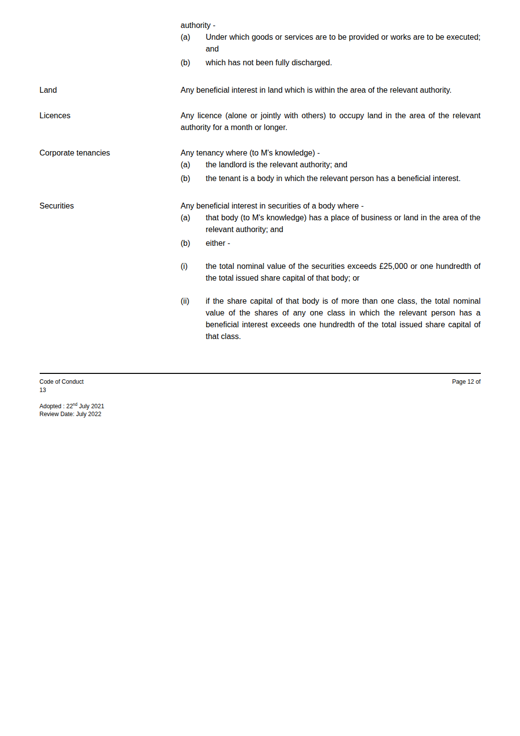| | authority - (a) Under which goods or services are to be provided or works are to be executed; and (b) which has not been fully discharged. |
| Land | Any beneficial interest in land which is within the area of the relevant authority. |
| Licences | Any licence (alone or jointly with others) to occupy land in the area of the relevant authority for a month or longer. |
| Corporate tenancies | Any tenancy where (to M's knowledge) - (a) the landlord is the relevant authority; and (b) the tenant is a body in which the relevant person has a beneficial interest. |
| Securities | Any beneficial interest in securities of a body where - (a) that body (to M's knowledge) has a place of business or land in the area of the relevant authority; and (b) either - (i) the total nominal value of the securities exceeds £25,000 or one hundredth of the total issued share capital of that body; or (ii) if the share capital of that body is of more than one class, the total nominal value of the shares of any one class in which the relevant person has a beneficial interest exceeds one hundredth of the total issued share capital of that class. |
Code of Conduct
13
Adopted : 22nd July 2021
Review Date: July 2022
Page 12 of